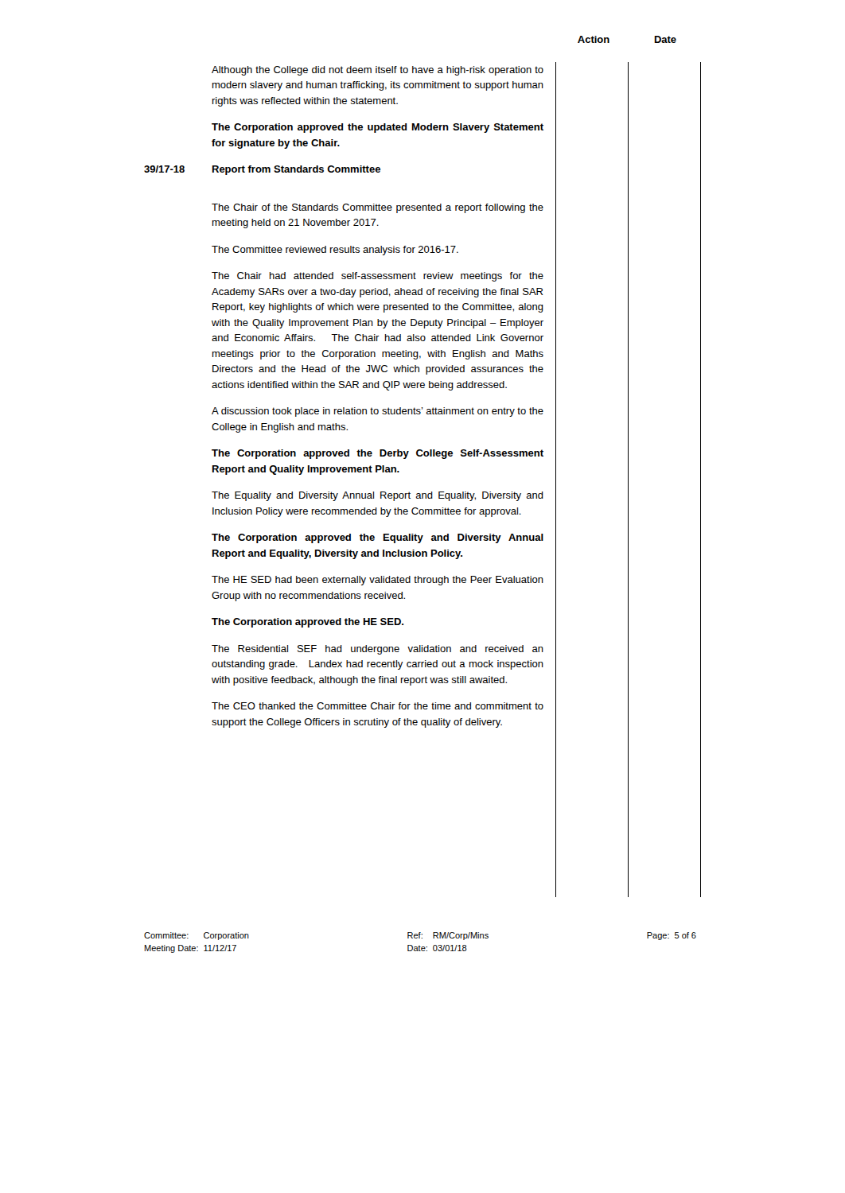Action
Date
Although the College did not deem itself to have a high-risk operation to modern slavery and human trafficking, its commitment to support human rights was reflected within the statement.
The Corporation approved the updated Modern Slavery Statement for signature by the Chair.
39/17-18
Report from Standards Committee
The Chair of the Standards Committee presented a report following the meeting held on 21 November 2017.
The Committee reviewed results analysis for 2016-17.
The Chair had attended self-assessment review meetings for the Academy SARs over a two-day period, ahead of receiving the final SAR Report, key highlights of which were presented to the Committee, along with the Quality Improvement Plan by the Deputy Principal – Employer and Economic Affairs. The Chair had also attended Link Governor meetings prior to the Corporation meeting, with English and Maths Directors and the Head of the JWC which provided assurances the actions identified within the SAR and QIP were being addressed.
A discussion took place in relation to students’ attainment on entry to the College in English and maths.
The Corporation approved the Derby College Self-Assessment Report and Quality Improvement Plan.
The Equality and Diversity Annual Report and Equality, Diversity and Inclusion Policy were recommended by the Committee for approval.
The Corporation approved the Equality and Diversity Annual Report and Equality, Diversity and Inclusion Policy.
The HE SED had been externally validated through the Peer Evaluation Group with no recommendations received.
The Corporation approved the HE SED.
The Residential SEF had undergone validation and received an outstanding grade. Landex had recently carried out a mock inspection with positive feedback, although the final report was still awaited.
The CEO thanked the Committee Chair for the time and commitment to support the College Officers in scrutiny of the quality of delivery.
| Committee: | Corporation |
| Meeting Date: | 11/12/17 |
| Ref: | RM/Corp/Mins |
| Date: | 03/01/18 |
| Page: | 5 of 6 |